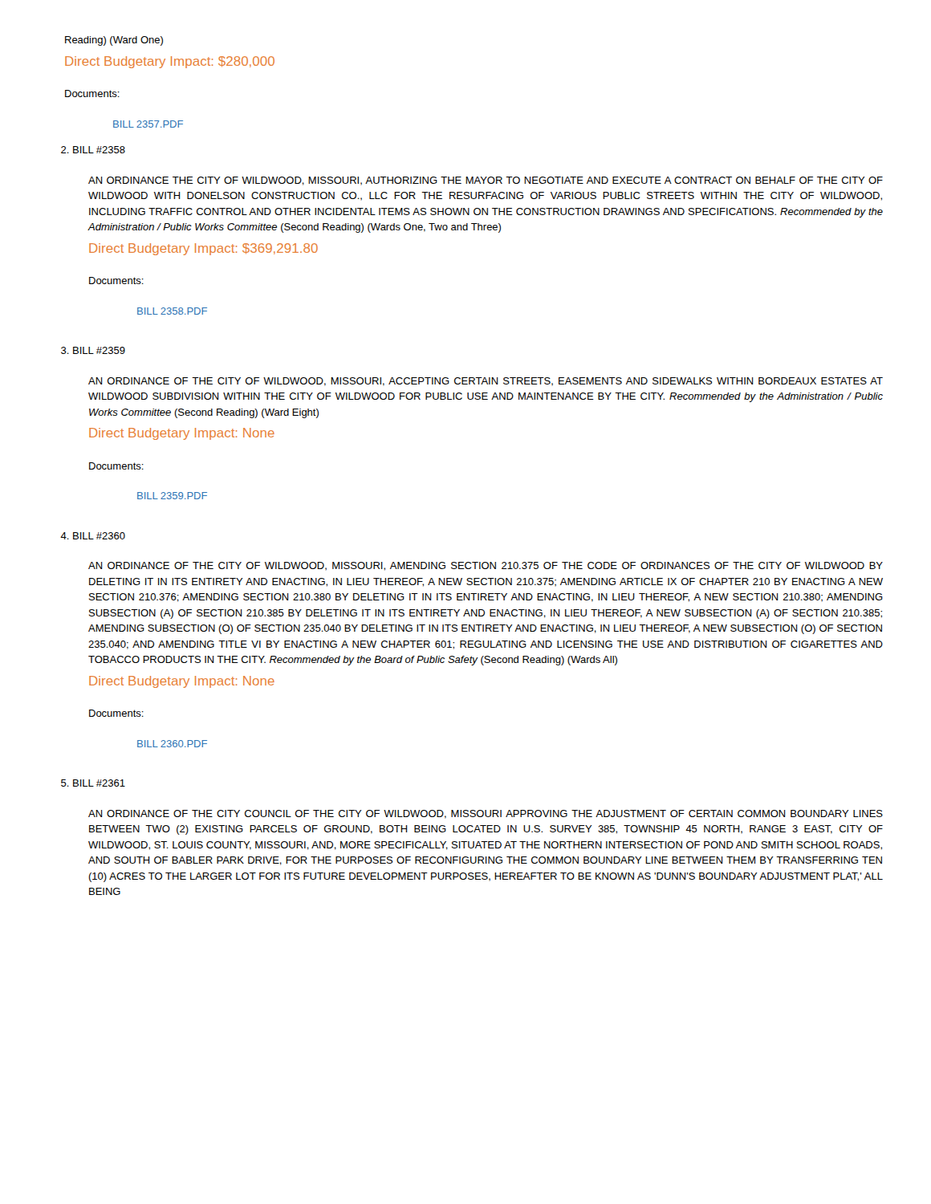Reading) (Ward One)
Direct Budgetary Impact: $280,000
Documents:
BILL 2357.PDF
BILL #2358
AN ORDINANCE THE CITY OF WILDWOOD, MISSOURI, AUTHORIZING THE MAYOR TO NEGOTIATE AND EXECUTE A CONTRACT ON BEHALF OF THE CITY OF WILDWOOD WITH DONELSON CONSTRUCTION CO., LLC FOR THE RESURFACING OF VARIOUS PUBLIC STREETS WITHIN THE CITY OF WILDWOOD, INCLUDING TRAFFIC CONTROL AND OTHER INCIDENTAL ITEMS AS SHOWN ON THE CONSTRUCTION DRAWINGS AND SPECIFICATIONS. Recommended by the Administration / Public Works Committee (Second Reading) (Wards One, Two and Three)
Direct Budgetary Impact: $369,291.80
Documents:
BILL 2358.PDF
BILL #2359
AN ORDINANCE OF THE CITY OF WILDWOOD, MISSOURI, ACCEPTING CERTAIN STREETS, EASEMENTS AND SIDEWALKS WITHIN BORDEAUX ESTATES AT WILDWOOD SUBDIVISION WITHIN THE CITY OF WILDWOOD FOR PUBLIC USE AND MAINTENANCE BY THE CITY. Recommended by the Administration / Public Works Committee (Second Reading) (Ward Eight)
Direct Budgetary Impact: None
Documents:
BILL 2359.PDF
BILL #2360
AN ORDINANCE OF THE CITY OF WILDWOOD, MISSOURI, AMENDING SECTION 210.375 OF THE CODE OF ORDINANCES OF THE CITY OF WILDWOOD BY DELETING IT IN ITS ENTIRETY AND ENACTING, IN LIEU THEREOF, A NEW SECTION 210.375; AMENDING ARTICLE IX OF CHAPTER 210 BY ENACTING A NEW SECTION 210.376; AMENDING SECTION 210.380 BY DELETING IT IN ITS ENTIRETY AND ENACTING, IN LIEU THEREOF, A NEW SECTION 210.380; AMENDING SUBSECTION (A) OF SECTION 210.385 BY DELETING IT IN ITS ENTIRETY AND ENACTING, IN LIEU THEREOF, A NEW SUBSECTION (A) OF SECTION 210.385; AMENDING SUBSECTION (O) OF SECTION 235.040 BY DELETING IT IN ITS ENTIRETY AND ENACTING, IN LIEU THEREOF, A NEW SUBSECTION (O) OF SECTION 235.040; AND AMENDING TITLE VI BY ENACTING A NEW CHAPTER 601; REGULATING AND LICENSING THE USE AND DISTRIBUTION OF CIGARETTES AND TOBACCO PRODUCTS IN THE CITY. Recommended by the Board of Public Safety (Second Reading) (Wards All)
Direct Budgetary Impact: None
Documents:
BILL 2360.PDF
BILL #2361
AN ORDINANCE OF THE CITY COUNCIL OF THE CITY OF WILDWOOD, MISSOURI APPROVING THE ADJUSTMENT OF CERTAIN COMMON BOUNDARY LINES BETWEEN TWO (2) EXISTING PARCELS OF GROUND, BOTH BEING LOCATED IN U.S. SURVEY 385, TOWNSHIP 45 NORTH, RANGE 3 EAST, CITY OF WILDWOOD, ST. LOUIS COUNTY, MISSOURI, AND, MORE SPECIFICALLY, SITUATED AT THE NORTHERN INTERSECTION OF POND AND SMITH SCHOOL ROADS, AND SOUTH OF BABLER PARK DRIVE, FOR THE PURPOSES OF RECONFIGURING THE COMMON BOUNDARY LINE BETWEEN THEM BY TRANSFERRING TEN (10) ACRES TO THE LARGER LOT FOR ITS FUTURE DEVELOPMENT PURPOSES, HEREAFTER TO BE KNOWN AS 'DUNN'S BOUNDARY ADJUSTMENT PLAT,' ALL BEING